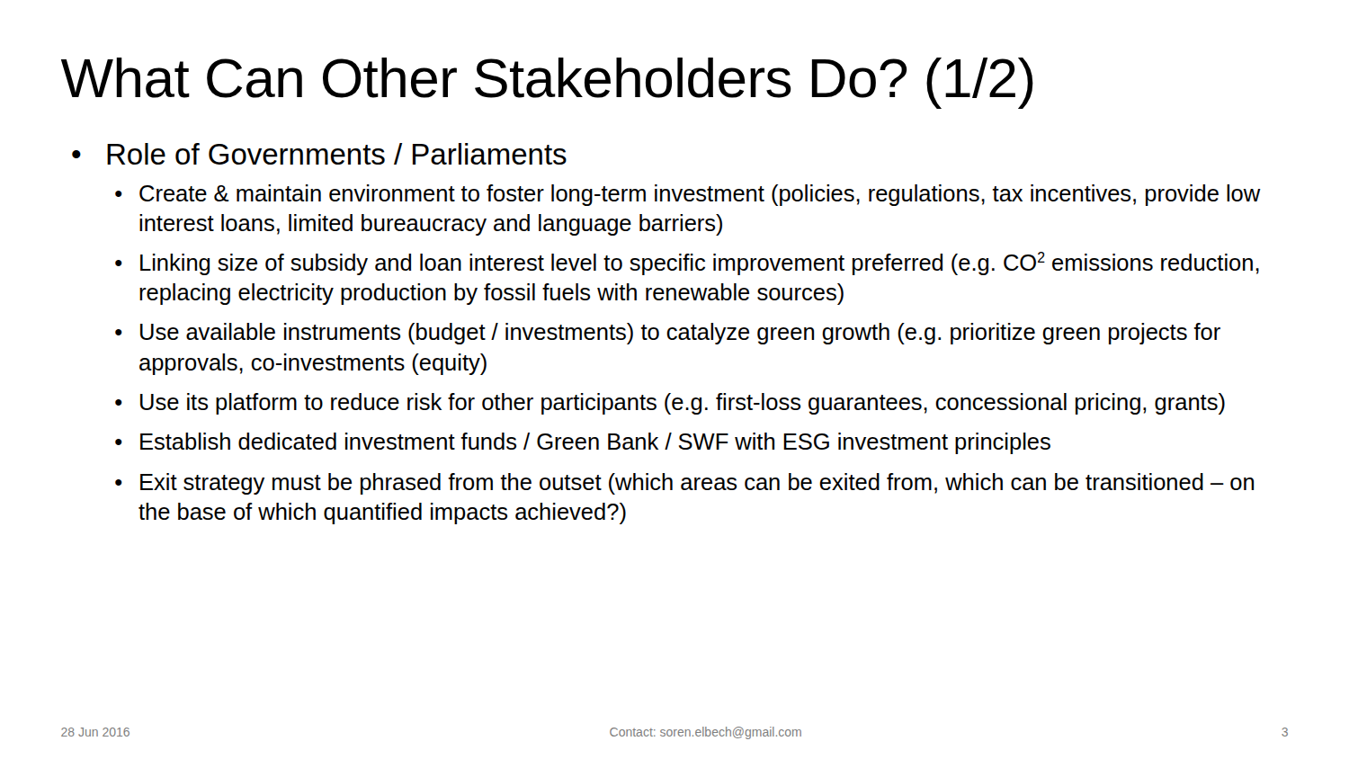What Can Other Stakeholders Do? (1/2)
Role of Governments / Parliaments
Create & maintain environment to foster long-term investment (policies, regulations, tax incentives, provide low interest loans, limited bureaucracy and language barriers)
Linking size of subsidy and loan interest level to specific improvement preferred (e.g. CO2 emissions reduction, replacing electricity production by fossil fuels with renewable sources)
Use available instruments (budget / investments) to catalyze green growth (e.g. prioritize green projects for approvals, co-investments (equity)
Use its platform to reduce risk for other participants (e.g. first-loss guarantees, concessional pricing, grants)
Establish dedicated investment funds / Green Bank / SWF with ESG investment principles
Exit strategy must be phrased from the outset (which areas can be exited from, which can be transitioned – on the base of which quantified impacts achieved?)
28 Jun 2016
Contact: soren.elbech@gmail.com
3